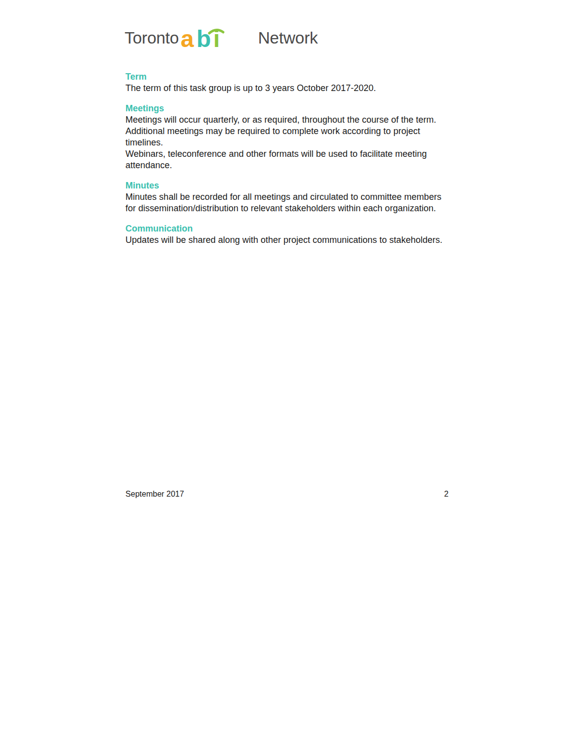Toronto a b i Network
Term
The term of this task group is up to 3 years October 2017-2020.
Meetings
Meetings will occur quarterly, or as required, throughout the course of the term. Additional meetings may be required to complete work according to project timelines.
Webinars, teleconference and other formats will be used to facilitate meeting attendance.
Minutes
Minutes shall be recorded for all meetings and circulated to committee members for dissemination/distribution to relevant stakeholders within each organization.
Communication
Updates will be shared along with other project communications to stakeholders.
September 2017 2